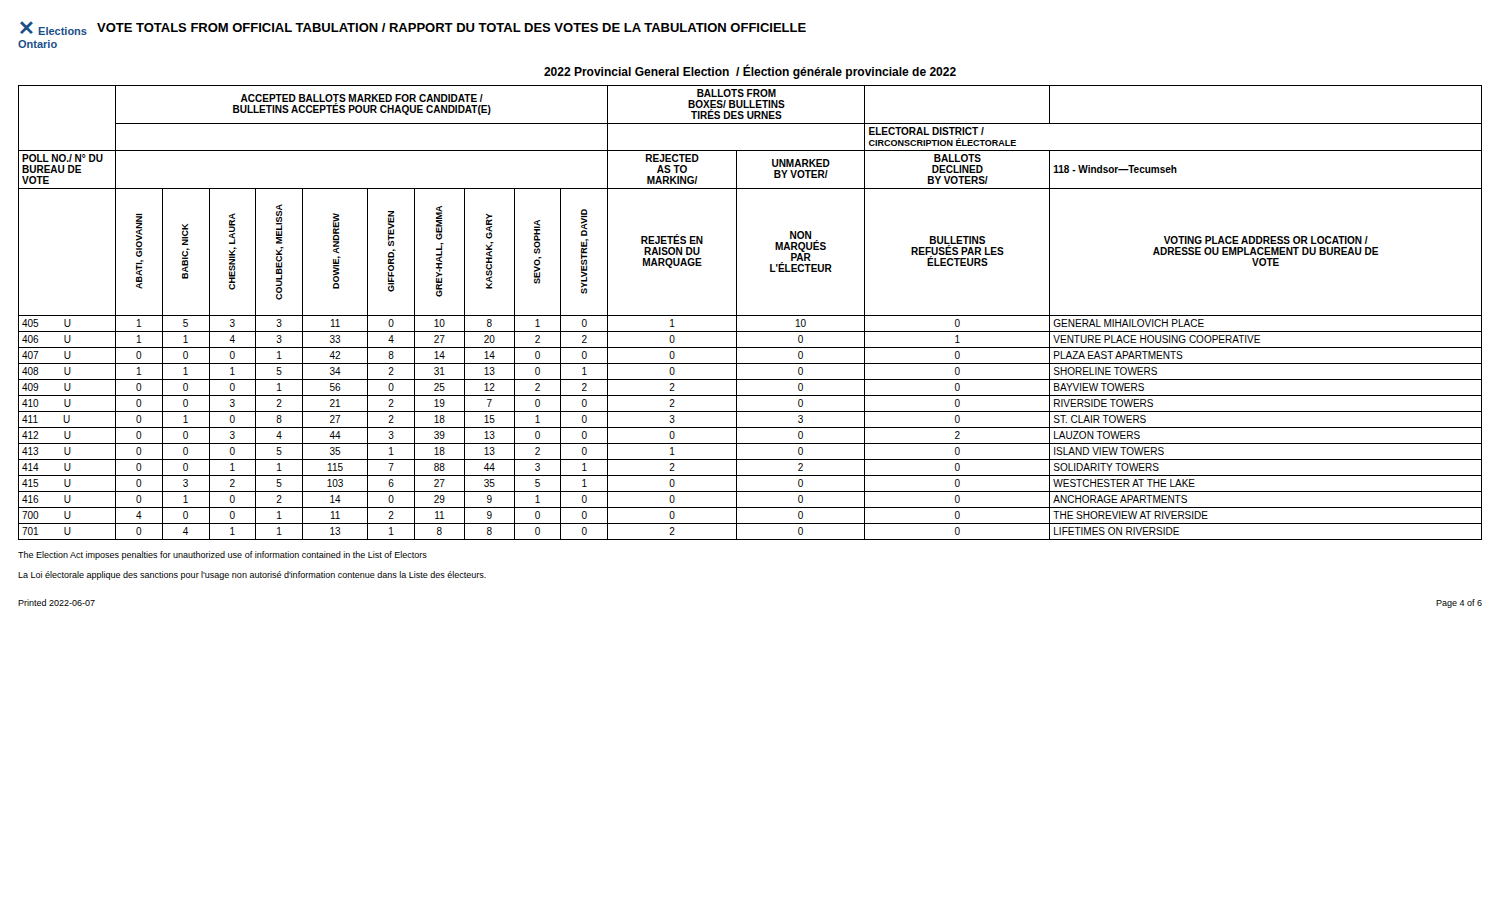✕ Elections
Ontario
VOTE TOTALS FROM OFFICIAL TABULATION / RAPPORT DU TOTAL DES VOTES DE LA TABULATION OFFICIELLE
2022 Provincial General Election / Élection générale provinciale de 2022
| | ACCEPTED BALLOTS MARKED FOR CANDIDATE / BULLETINS ACCEPTÉS POUR CHAQUE CANDIDAT(E) | BALLOTS FROM BOXES/ BULLETINS TIRÉS DES URNES | | |
| --- | --- | --- | --- | --- |
| | | ELECTORAL DISTRICT / CIRCONSCRIPTION ÉLECTORALE |
| POLL NO./ N° DU BUREAU DE VOTE | | REJECTED AS TO MARKING/ | UNMARKED BY VOTER/ | BALLOTS DECLINED BY VOTERS/ | 118 - Windsor—Tecumseh |
| | ABATI, GIOVANNI | BABIC, NICK | CHESNIK, LAURA | COULBECK, MELISSA | DOWIE, ANDREW | GIFFORD, STEVEN | GREY-HALL, GEMMA | KASCHAK, GARY | SEVO, SOPHIA | SYLVESTRE, DAVID | REJETÉS EN RAISON DU MARQUAGE | NON MARQUÉS PAR L'ÉLECTEUR | BULLETINS REFUSÉS PAR LES ÉLECTEURS | VOTING PLACE ADDRESS OR LOCATION / ADRESSE OU EMPLACEMENT DU BUREAU DE VOTE |
| 405 U | 1 | 5 | 3 | 3 | 11 | 0 | 10 | 8 | 1 | 0 | 1 | 10 | 0 | GENERAL MIHAILOVICH PLACE |
| 406 U | 1 | 1 | 4 | 3 | 33 | 4 | 27 | 20 | 2 | 2 | 0 | 0 | 1 | VENTURE PLACE HOUSING COOPERATIVE |
| 407 U | 0 | 0 | 0 | 1 | 42 | 8 | 14 | 14 | 0 | 0 | 0 | 0 | 0 | PLAZA EAST APARTMENTS |
| 408 U | 1 | 1 | 1 | 5 | 34 | 2 | 31 | 13 | 0 | 1 | 0 | 0 | 0 | SHORELINE TOWERS |
| 409 U | 0 | 0 | 0 | 1 | 56 | 0 | 25 | 12 | 2 | 2 | 2 | 0 | 0 | BAYVIEW TOWERS |
| 410 U | 0 | 0 | 3 | 2 | 21 | 2 | 19 | 7 | 0 | 0 | 2 | 0 | 0 | RIVERSIDE TOWERS |
| 411 U | 0 | 1 | 0 | 8 | 27 | 2 | 18 | 15 | 1 | 0 | 3 | 3 | 0 | ST. CLAIR TOWERS |
| 412 U | 0 | 0 | 3 | 4 | 44 | 3 | 39 | 13 | 0 | 0 | 0 | 0 | 2 | LAUZON TOWERS |
| 413 U | 0 | 0 | 0 | 5 | 35 | 1 | 18 | 13 | 2 | 0 | 1 | 0 | 0 | ISLAND VIEW TOWERS |
| 414 U | 0 | 0 | 1 | 1 | 115 | 7 | 88 | 44 | 3 | 1 | 2 | 2 | 0 | SOLIDARITY TOWERS |
| 415 U | 0 | 3 | 2 | 5 | 103 | 6 | 27 | 35 | 5 | 1 | 0 | 0 | 0 | WESTCHESTER AT THE LAKE |
| 416 U | 0 | 1 | 0 | 2 | 14 | 0 | 29 | 9 | 1 | 0 | 0 | 0 | 0 | ANCHORAGE APARTMENTS |
| 700 U | 4 | 0 | 0 | 1 | 11 | 2 | 11 | 9 | 0 | 0 | 0 | 0 | 0 | THE SHOREVIEW AT RIVERSIDE |
| 701 U | 0 | 4 | 1 | 1 | 13 | 1 | 8 | 8 | 0 | 0 | 2 | 0 | 0 | LIFETIMES ON RIVERSIDE |
The Election Act imposes penalties for unauthorized use of information contained in the List of Electors
La Loi électorale applique des sanctions pour l'usage non autorisé d'information contenue dans la Liste des électeurs.
Printed 2022-06-07
Page 4 of 6